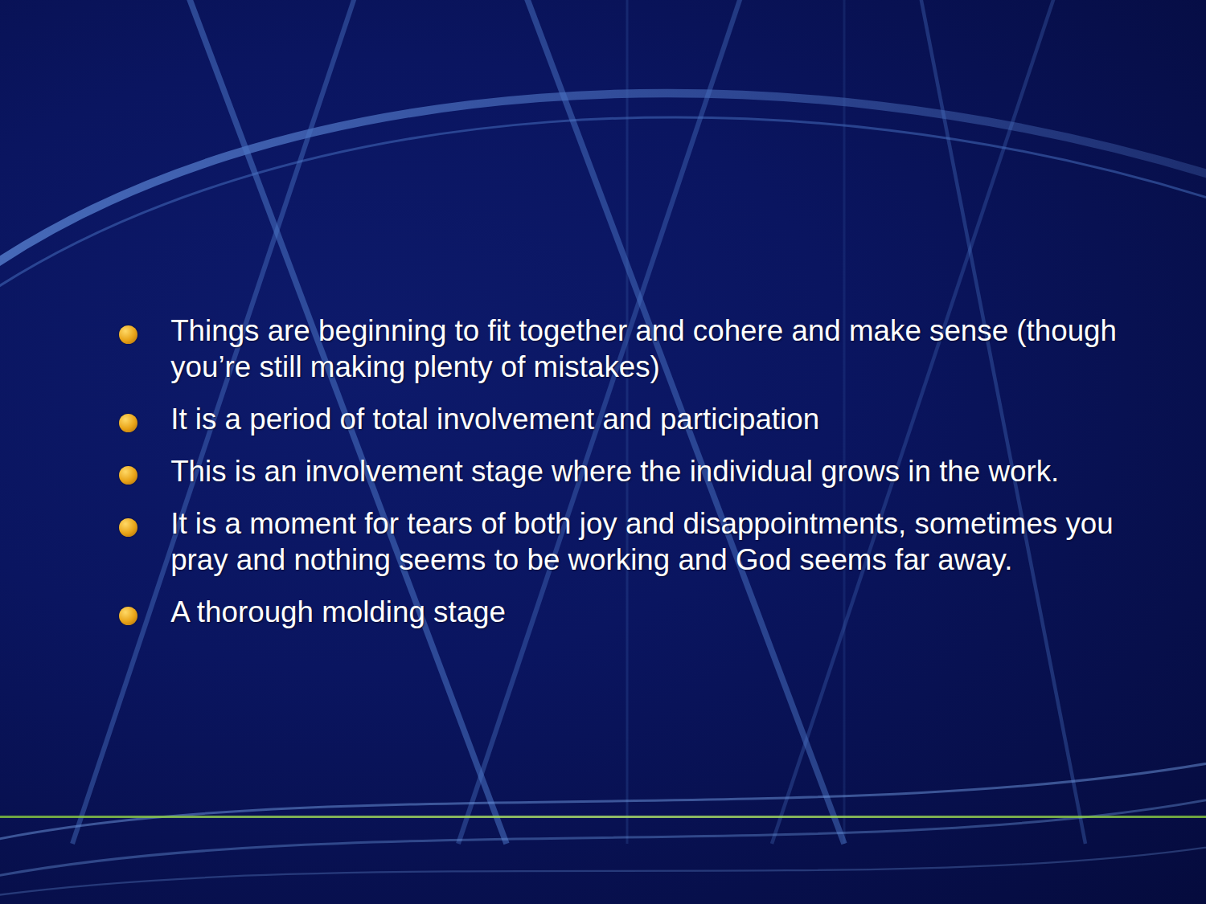Things are beginning to fit together and cohere and make sense (though you’re still making plenty of mistakes)
It is a period of total involvement and participation
This is an involvement stage where the individual grows in the work.
It is a moment for tears of both joy and disappointments, sometimes you pray and nothing seems to be working and God seems far away.
A thorough molding stage